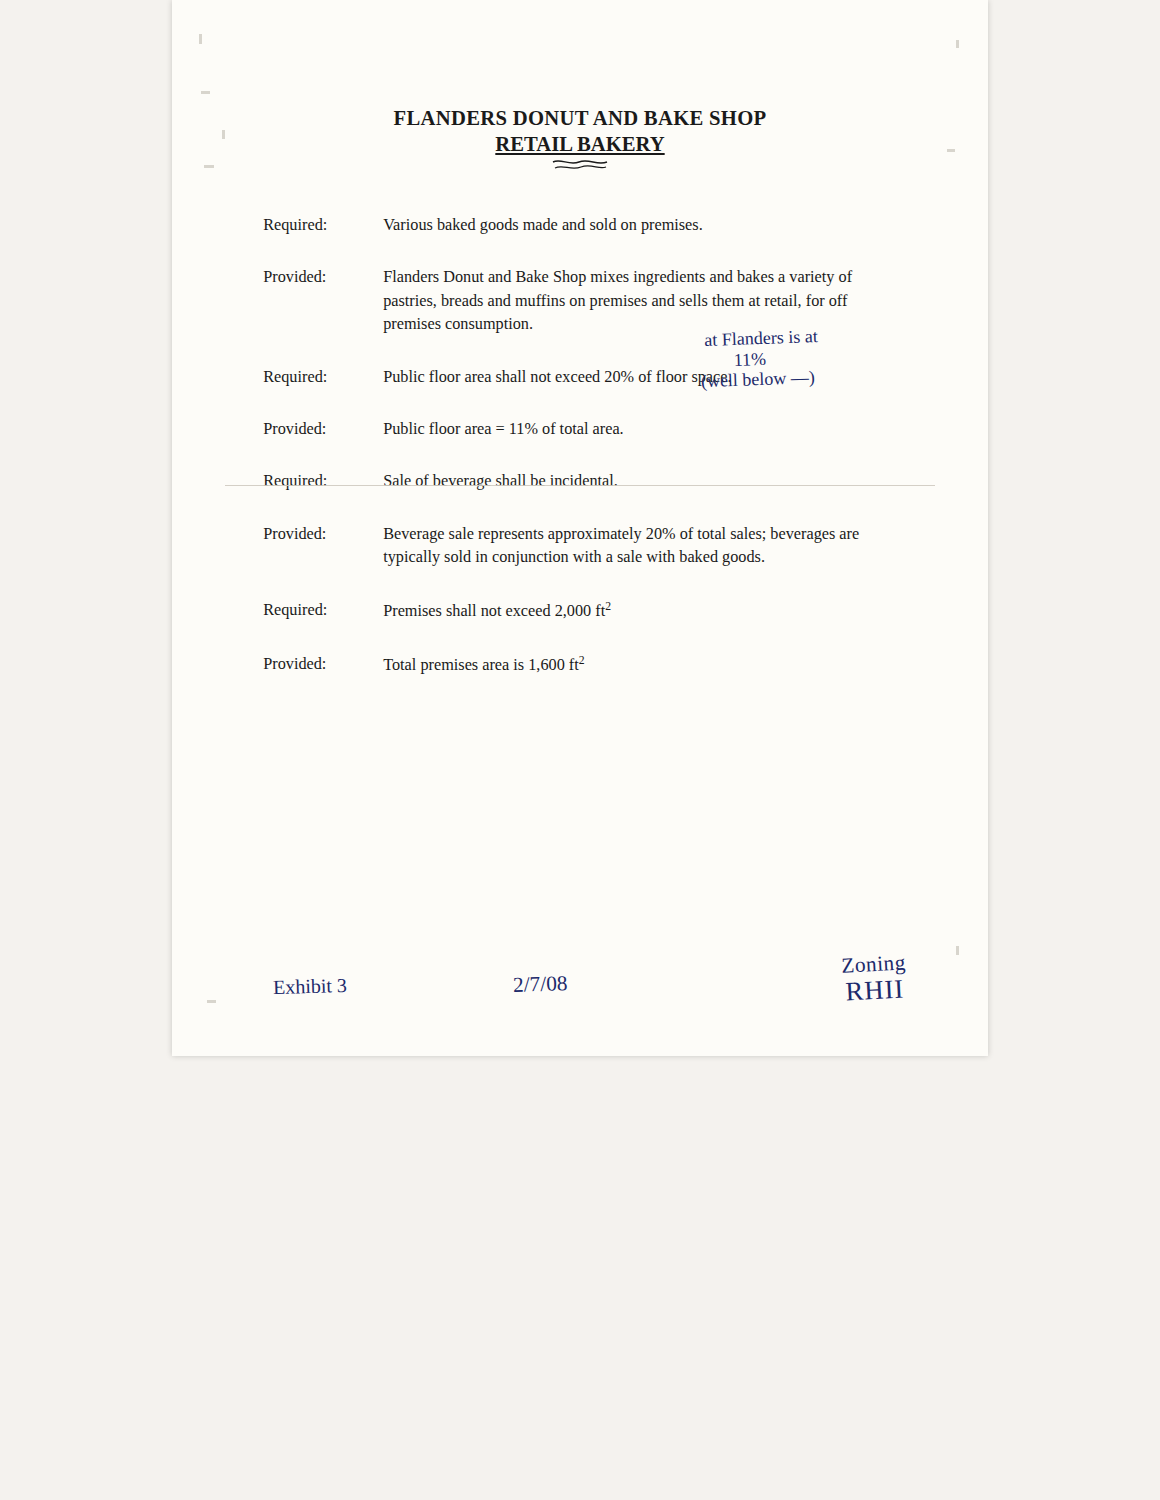FLANDERS DONUT AND BAKE SHOP
RETAIL BAKERY
| Required: | Various baked goods made and sold on premises. |
| Provided: | Flanders Donut and Bake Shop mixes ingredients and bakes a variety of pastries, breads and muffins on premises and sells them at retail, for off premises consumption. |
| Required: | Public floor area shall not exceed 20% of floor space. |
| Provided: | Public floor area = 11% of total area. |
| Required: | Sale of beverage shall be incidental. |
| Provided: | Beverage sale represents approximately 20% of total sales; beverages are typically sold in conjunction with a sale with baked goods. |
| Required: | Premises shall not exceed 2,000 ft 2 |
| Provided: | Total premises area is 1,600 ft 2 |
at Flanders is at 11% (well below —)
Exhibit 3
2/7/08
Zoning RHII